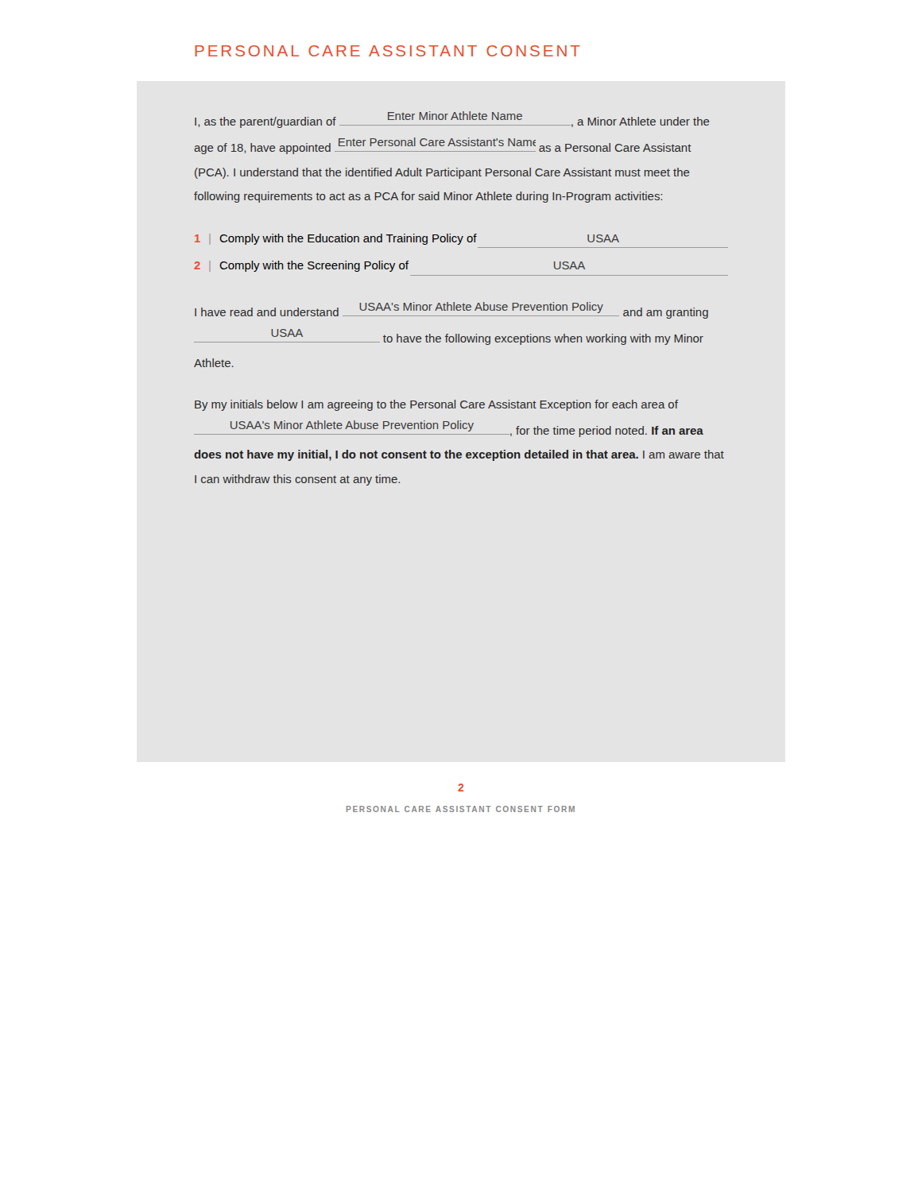Personal Care Assistant Consent
I, as the parent/guardian of Enter Minor Athlete Name, a Minor Athlete under the age of 18, have appointed Enter Personal Care Assistant's Name as a Personal Care Assistant (PCA). I understand that the identified Adult Participant Personal Care Assistant must meet the following requirements to act as a PCA for said Minor Athlete during In-Program activities:
1| Comply with the Education and Training Policy of USAA
2| Comply with the Screening Policy of USAA
I have read and understand USAA's Minor Athlete Abuse Prevention Policy and am granting USAA to have the following exceptions when working with my Minor Athlete.
By my initials below I am agreeing to the Personal Care Assistant Exception for each area of USAA's Minor Athlete Abuse Prevention Policy, for the time period noted. If an area does not have my initial, I do not consent to the exception detailed in that area. I am aware that I can withdraw this consent at any time.
2
Personal Care Assistant Consent Form